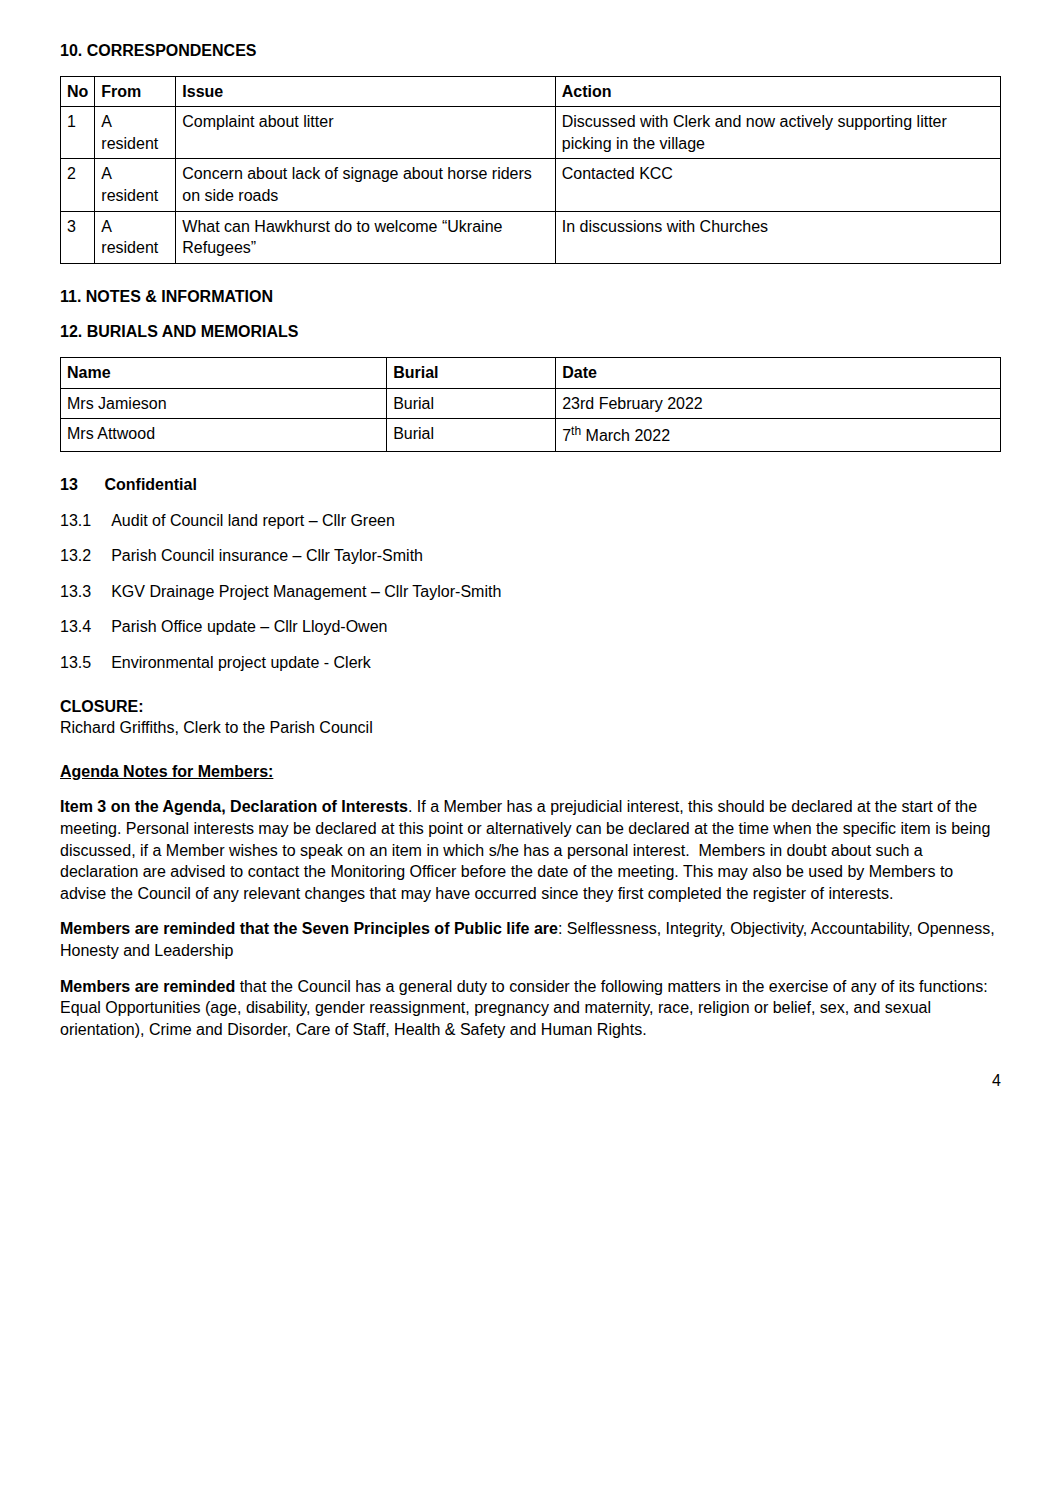10. CORRESPONDENCES
| No | From | Issue | Action |
| --- | --- | --- | --- |
| 1 | A resident | Complaint about litter | Discussed with Clerk and now actively supporting litter picking in the village |
| 2 | A resident | Concern about lack of signage about horse riders on side roads | Contacted KCC |
| 3 | A resident | What can Hawkhurst do to welcome “Ukraine Refugees” | In discussions with Churches |
11. NOTES & INFORMATION
12. BURIALS AND MEMORIALS
| Name | Burial | Date |
| --- | --- | --- |
| Mrs Jamieson | Burial | 23rd February 2022 |
| Mrs Attwood | Burial | 7 th March 2022 |
13 Confidential
13.1 Audit of Council land report – Cllr Green
13.2 Parish Council insurance – Cllr Taylor-Smith
13.3 KGV Drainage Project Management – Cllr Taylor-Smith
13.4 Parish Office update – Cllr Lloyd-Owen
13.5 Environmental project update - Clerk
CLOSURE:
Richard Griffiths, Clerk to the Parish Council
Agenda Notes for Members:
Item 3 on the Agenda, Declaration of Interests. If a Member has a prejudicial interest, this should be declared at the start of the meeting. Personal interests may be declared at this point or alternatively can be declared at the time when the specific item is being discussed, if a Member wishes to speak on an item in which s/he has a personal interest. Members in doubt about such a declaration are advised to contact the Monitoring Officer before the date of the meeting. This may also be used by Members to advise the Council of any relevant changes that may have occurred since they first completed the register of interests.
Members are reminded that the Seven Principles of Public life are: Selflessness, Integrity, Objectivity, Accountability, Openness, Honesty and Leadership
Members are reminded that the Council has a general duty to consider the following matters in the exercise of any of its functions: Equal Opportunities (age, disability, gender reassignment, pregnancy and maternity, race, religion or belief, sex, and sexual orientation), Crime and Disorder, Care of Staff, Health & Safety and Human Rights.
4